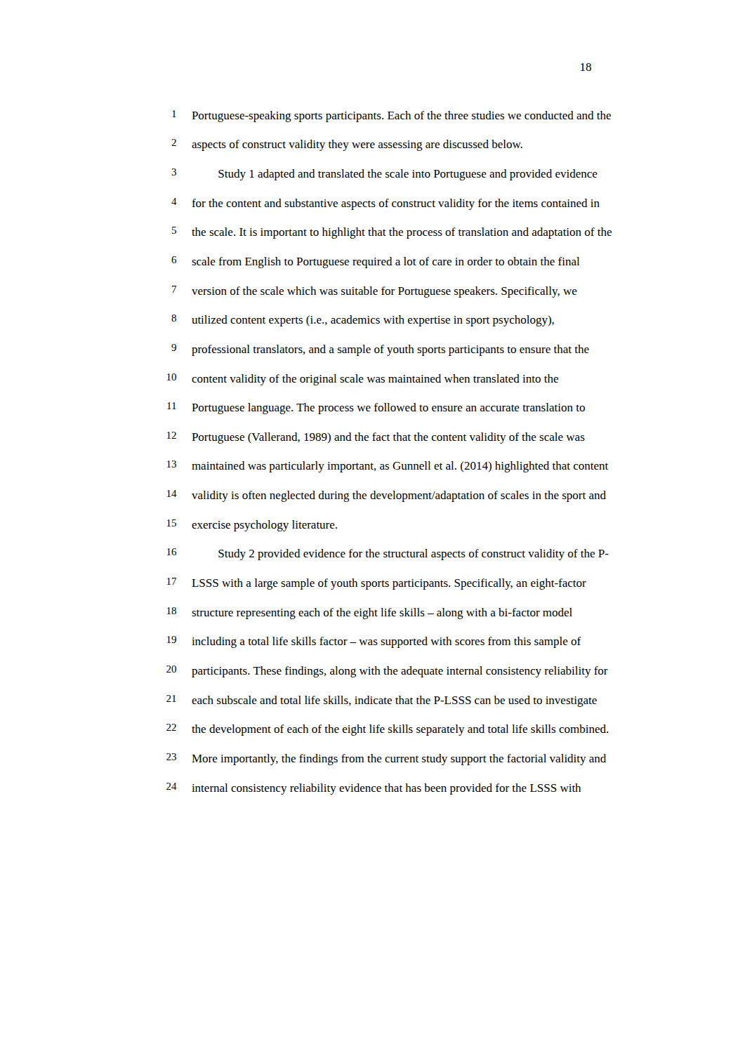18
Portuguese-speaking sports participants. Each of the three studies we conducted and the
aspects of construct validity they were assessing are discussed below.
Study 1 adapted and translated the scale into Portuguese and provided evidence
for the content and substantive aspects of construct validity for the items contained in
the scale. It is important to highlight that the process of translation and adaptation of the
scale from English to Portuguese required a lot of care in order to obtain the final
version of the scale which was suitable for Portuguese speakers. Specifically, we
utilized content experts (i.e., academics with expertise in sport psychology),
professional translators, and a sample of youth sports participants to ensure that the
content validity of the original scale was maintained when translated into the
Portuguese language. The process we followed to ensure an accurate translation to
Portuguese (Vallerand, 1989) and the fact that the content validity of the scale was
maintained was particularly important, as Gunnell et al. (2014) highlighted that content
validity is often neglected during the development/adaptation of scales in the sport and
exercise psychology literature.
Study 2 provided evidence for the structural aspects of construct validity of the P-
LSSS with a large sample of youth sports participants. Specifically, an eight-factor
structure representing each of the eight life skills – along with a bi-factor model
including a total life skills factor – was supported with scores from this sample of
participants. These findings, along with the adequate internal consistency reliability for
each subscale and total life skills, indicate that the P-LSSS can be used to investigate
the development of each of the eight life skills separately and total life skills combined.
More importantly, the findings from the current study support the factorial validity and
internal consistency reliability evidence that has been provided for the LSSS with